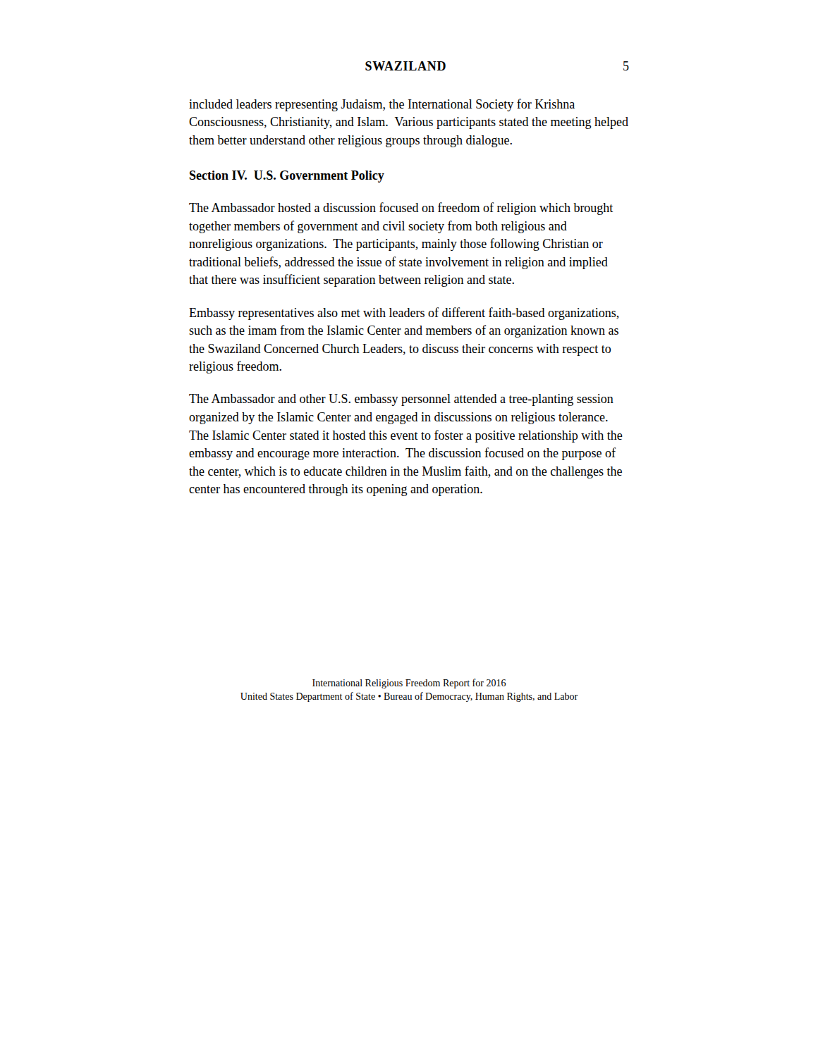SWAZILAND 5
included leaders representing Judaism, the International Society for Krishna Consciousness, Christianity, and Islam. Various participants stated the meeting helped them better understand other religious groups through dialogue.
Section IV. U.S. Government Policy
The Ambassador hosted a discussion focused on freedom of religion which brought together members of government and civil society from both religious and nonreligious organizations. The participants, mainly those following Christian or traditional beliefs, addressed the issue of state involvement in religion and implied that there was insufficient separation between religion and state.
Embassy representatives also met with leaders of different faith-based organizations, such as the imam from the Islamic Center and members of an organization known as the Swaziland Concerned Church Leaders, to discuss their concerns with respect to religious freedom.
The Ambassador and other U.S. embassy personnel attended a tree-planting session organized by the Islamic Center and engaged in discussions on religious tolerance. The Islamic Center stated it hosted this event to foster a positive relationship with the embassy and encourage more interaction. The discussion focused on the purpose of the center, which is to educate children in the Muslim faith, and on the challenges the center has encountered through its opening and operation.
International Religious Freedom Report for 2016
United States Department of State • Bureau of Democracy, Human Rights, and Labor